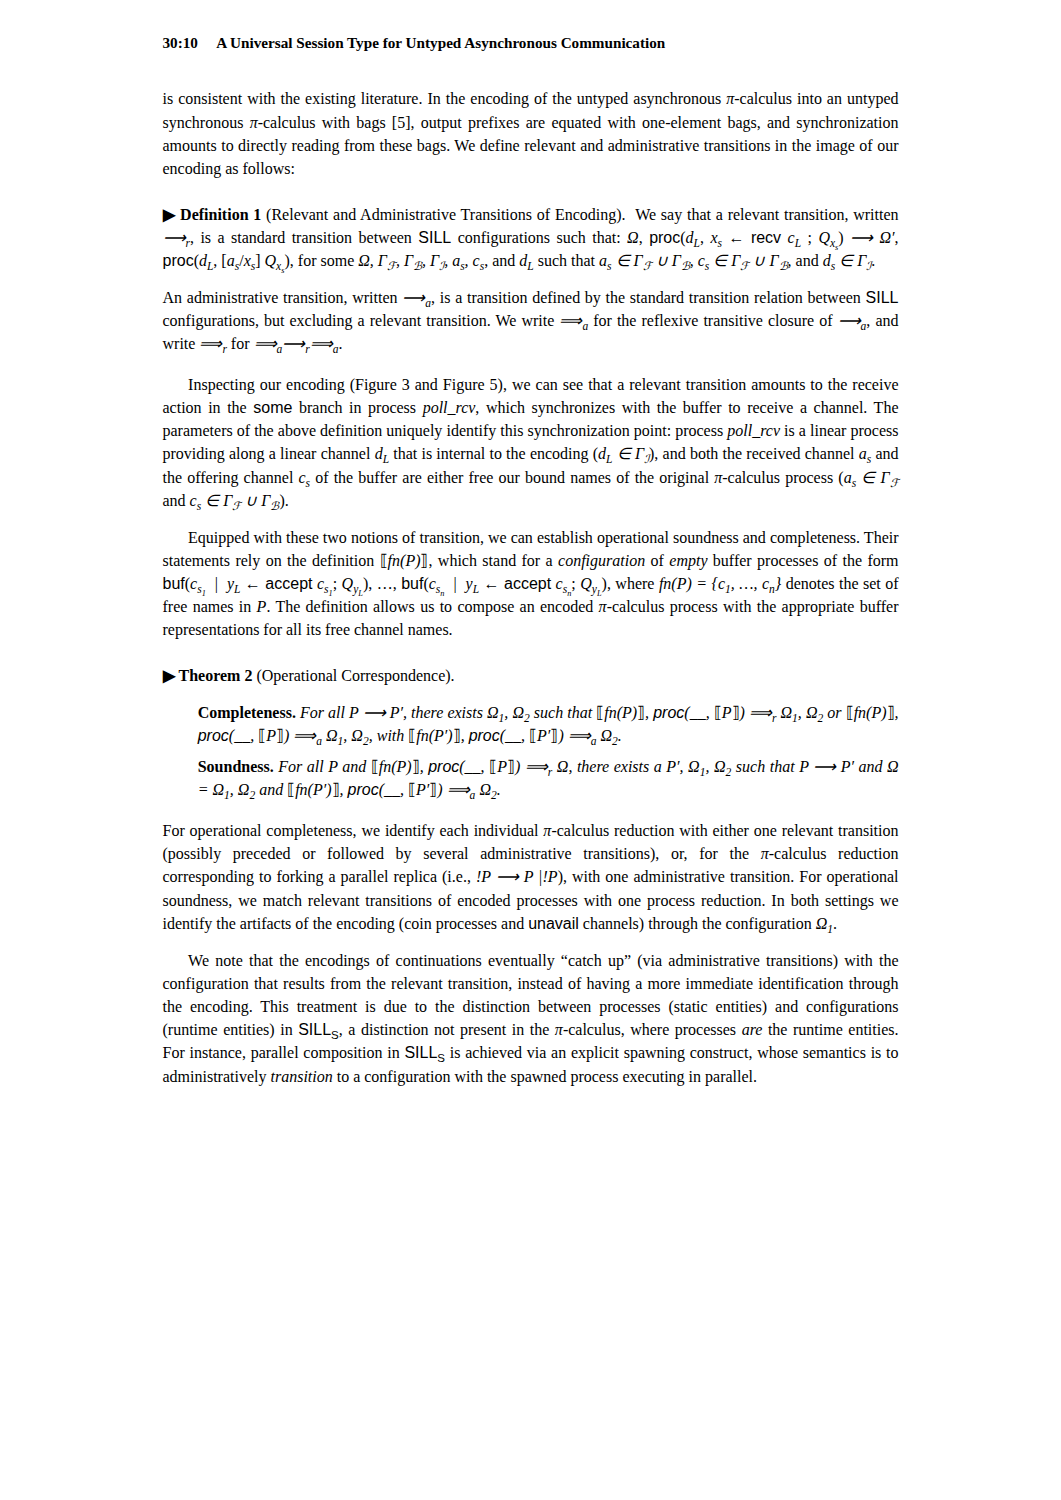30:10 A Universal Session Type for Untyped Asynchronous Communication
is consistent with the existing literature. In the encoding of the untyped asynchronous π-calculus into an untyped synchronous π-calculus with bags [5], output prefixes are equated with one-element bags, and synchronization amounts to directly reading from these bags. We define relevant and administrative transitions in the image of our encoding as follows:
▶ Definition 1 (Relevant and Administrative Transitions of Encoding). We say that a relevant transition, written ⟶r, is a standard transition between SILL configurations such that: Ω, proc(dL, xs ← recv cL ; Qxs) ⟶ Ω′, proc(dL, [as/xs] Qxs), for some Ω, Γℱ, Γℬ, Γℐ, as, cs, and dL such that as ∈ Γℱ ∪ Γℬ, cs ∈ Γℱ ∪ Γℬ, and ds ∈ Γℐ.
An administrative transition, written ⟶a, is a transition defined by the standard transition relation between SILL configurations, but excluding a relevant transition. We write ⟹a for the reflexive transitive closure of ⟶a, and write ⟹r for ⟹a⟶r⟹a.
Inspecting our encoding (Figure 3 and Figure 5), we can see that a relevant transition amounts to the receive action in the some branch in process poll_rcv, which synchronizes with the buffer to receive a channel. The parameters of the above definition uniquely identify this synchronization point: process poll_rcv is a linear process providing along a linear channel dL that is internal to the encoding (dL ∈ Γℐ), and both the received channel as and the offering channel cs of the buffer are either free our bound names of the original π-calculus process (as ∈ Γℱ and cs ∈ Γℱ ∪ Γℬ).
Equipped with these two notions of transition, we can establish operational soundness and completeness. Their statements rely on the definition ⟦fn(P)⟧, which stand for a configuration of empty buffer processes of the form buf(cs1 | yL ← accept cs1; QyL), …, buf(csn | yL ← accept csn; QyL), where fn(P) = {c1, …, cn} denotes the set of free names in P. The definition allows us to compose an encoded π-calculus process with the appropriate buffer representations for all its free channel names.
▶ Theorem 2 (Operational Correspondence).
Completeness. For all P ⟶ P′, there exists Ω1, Ω2 such that ⟦fn(P)⟧, proc(__, ⟦P⟧) ⟹r Ω1, Ω2 or ⟦fn(P)⟧, proc(__, ⟦P⟧) ⟹a Ω1, Ω2, with ⟦fn(P′)⟧, proc(__, ⟦P′⟧) ⟹a Ω2.
Soundness. For all P and ⟦fn(P)⟧, proc(__, ⟦P⟧) ⟹r Ω, there exists a P′, Ω1, Ω2 such that P ⟶ P′ and Ω = Ω1, Ω2 and ⟦fn(P′)⟧, proc(__, ⟦P′⟧) ⟹a Ω2.
For operational completeness, we identify each individual π-calculus reduction with either one relevant transition (possibly preceded or followed by several administrative transitions), or, for the π-calculus reduction corresponding to forking a parallel replica (i.e., !P ⟶ P |!P), with one administrative transition. For operational soundness, we match relevant transitions of encoded processes with one process reduction. In both settings we identify the artifacts of the encoding (coin processes and unavail channels) through the configuration Ω1.
We note that the encodings of continuations eventually “catch up” (via administrative transitions) with the configuration that results from the relevant transition, instead of having a more immediate identification through the encoding. This treatment is due to the distinction between processes (static entities) and configurations (runtime entities) in SILLS, a distinction not present in the π-calculus, where processes are the runtime entities. For instance, parallel composition in SILLS is achieved via an explicit spawning construct, whose semantics is to administratively transition to a configuration with the spawned process executing in parallel.